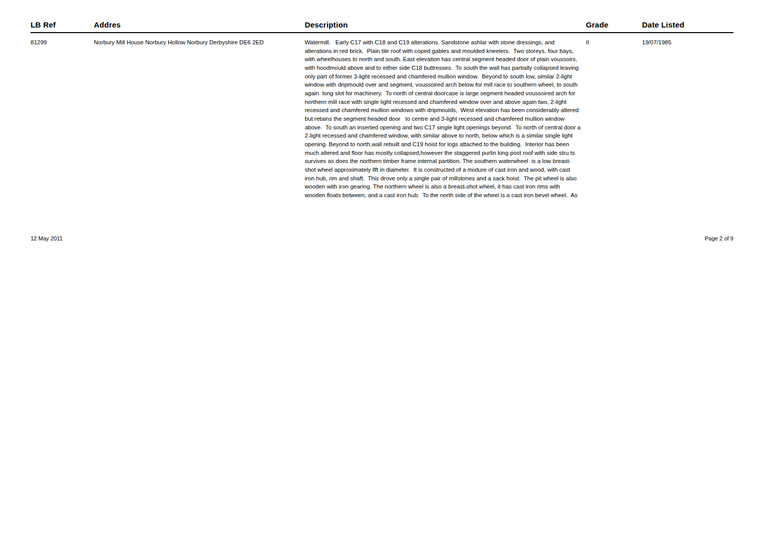| LB Ref | Addres | Description | Grade | Date Listed |
| --- | --- | --- | --- | --- |
| 81299 | Norbury Mill House Norbury Hollow Norbury Derbyshire DE6 2ED | Watermill. Early C17 with C18 and C19 alterations. Sandstone ashlar with stone dressings, and alterations in red brick. Plain tile roof with coped gables and moulded kneelers. Two storeys, four bays, with wheelhouses to north and south. East elevation has central segment headed door of plain voussoirs, with hoodmould above and to either side C18 buttresses. To south the wall has partially collapsed leaving only part of former 3-light recessed and chamfered mullion window. Beyond to south low, similar 2-light window with dripmould over and segment, voussoired arch below for mill race to southern wheel, to south again long slot for machinery. To north of central doorcase is large segment headed voussoired arch for northern mill race with single light recessed and chamfered window over and above again two, 2-light recessed and chamfered mullion windows with dripmoulds, West elevation has been considerably altered but retains the segment headed door to centre and 3-light recessed and chamfered mullion window above. To south an inserted opening and two C17 single light openings beyond. To north of central door a 2-light recessed and chamfered window, with similar above to north, below which is a similar single light opening. Beyond to north,wall rebuilt and C19 hoist for logs attached to the building. Interior has been much altered and floor has mostly collapsed,however the staggered purlin king post roof with side stru ts survives as does the northern timber frame internal partition. The southern waterwheel is a low breast-shot wheel approximately llft in diameter. It is constructed of a mixture of cast iron and wood, with cast iron hub, rim and shaft. This drove only a single pair of millstones and a sack hoist. The pit wheel is also wooden with iron gearing. The northern wheel is also a breast-shot wheel, it has cast iron rims with wooden floats between, and a cast iron hub. To the north side of the wheel is a cast iron bevel wheel. As | II | 19/07/1985 |
12 May 2011 Page 2 of 9